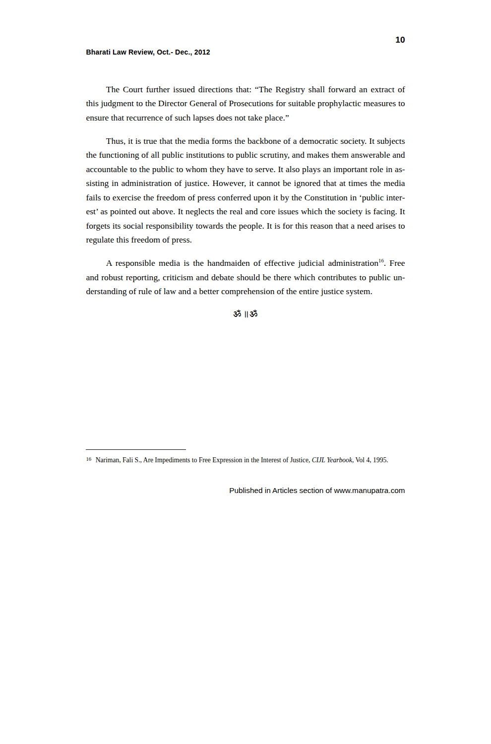10
Bharati Law Review, Oct.- Dec., 2012
The Court further issued directions that: “The Registry shall forward an extract of this judgment to the Director General of Prosecutions for suitable prophylactic measures to ensure that recurrence of such lapses does not take place.”
Thus, it is true that the media forms the backbone of a democratic society. It subjects the functioning of all public institutions to public scrutiny, and makes them answerable and accountable to the public to whom they have to serve. It also plays an important role in assisting in administration of justice. However, it cannot be ignored that at times the media fails to exercise the freedom of press conferred upon it by the Constitution in ‘public interest’ as pointed out above. It neglects the real and core issues which the society is facing. It forgets its social responsibility towards the people. It is for this reason that a need arises to regulate this freedom of press.
A responsible media is the handmaiden of effective judicial administration16. Free and robust reporting, criticism and debate should be there which contributes to public understanding of rule of law and a better comprehension of the entire justice system.
ॐ॥ॐ
16 Nariman, Fali S., Are Impediments to Free Expression in the Interest of Justice, CIJL Yearbook, Vol 4, 1995.
Published in Articles section of www.manupatra.com